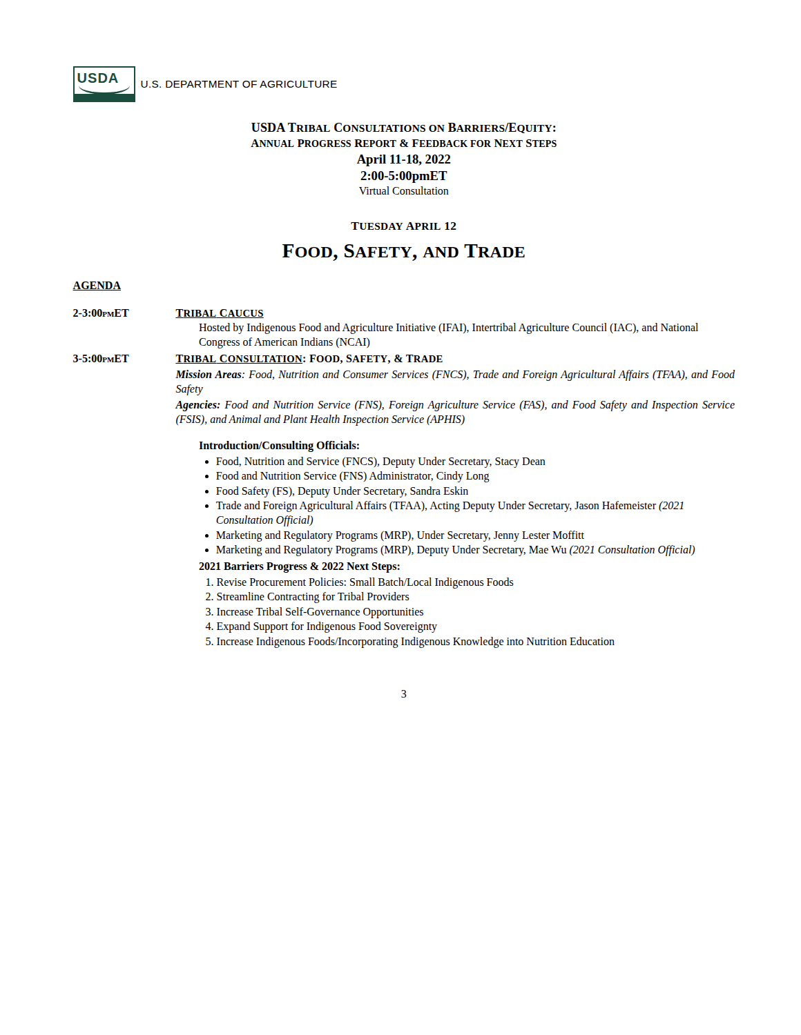USDA
U.S. DEPARTMENT OF AGRICULTURE
USDA TRIBAL CONSULTATIONS ON BARRIERS/EQUITY:
ANNUAL PROGRESS REPORT & FEEDBACK FOR NEXT STEPS
April 11-18, 2022
2:00-5:00pmET
Virtual Consultation
TUESDAY APRIL 12
FOOD, SAFETY, AND TRADE
AGENDA
| 2-3:00pmET | T RIBAL C AUCUS Hosted by Indigenous Food and Agriculture Initiative (IFAI), Intertribal Agriculture Council (IAC), and National Congress of American Indians (NCAI) |
| 3-5:00pmET | T RIBAL C ONSULTATION : F OOD , S AFETY , & T RADE Mission Areas : Food, Nutrition and Consumer Services (FNCS), Trade and Foreign Agricultural Affairs (TFAA), and Food Safety Agencies: Food and Nutrition Service (FNS), Foreign Agriculture Service (FAS), and Food Safety and Inspection Service (FSIS), and Animal and Plant Health Inspection Service (APHIS) Introduction/Consulting Officials: Food, Nutrition and Service (FNCS) , Deputy Under Secretary, Stacy Dean Food and Nutrition Service (FNS) Administrator, Cindy Long Food Safety (FS), Deputy Under Secretary, Sandra Eskin Trade and Foreign Agricultural Affairs (TFAA), Acting Deputy Under Secretary, Jason Hafemeister (2021 Consultation Official) Marketing and Regulatory Programs (MRP), Under Secretary, Jenny Lester Moffitt Marketing and Regulatory Programs (MRP), Deputy Under Secretary, Mae Wu (2021 Consultation Official) 2021 Barriers Progress & 2022 Next Steps: Revise Procurement Policies: Small Batch/Local Indigenous Foods Streamline Contracting for Tribal Providers Increase Tribal Self-Governance Opportunities Expand Support for Indigenous Food Sovereignty Increase Indigenous Foods/Incorporating Indigenous Knowledge into Nutrition Education |
3